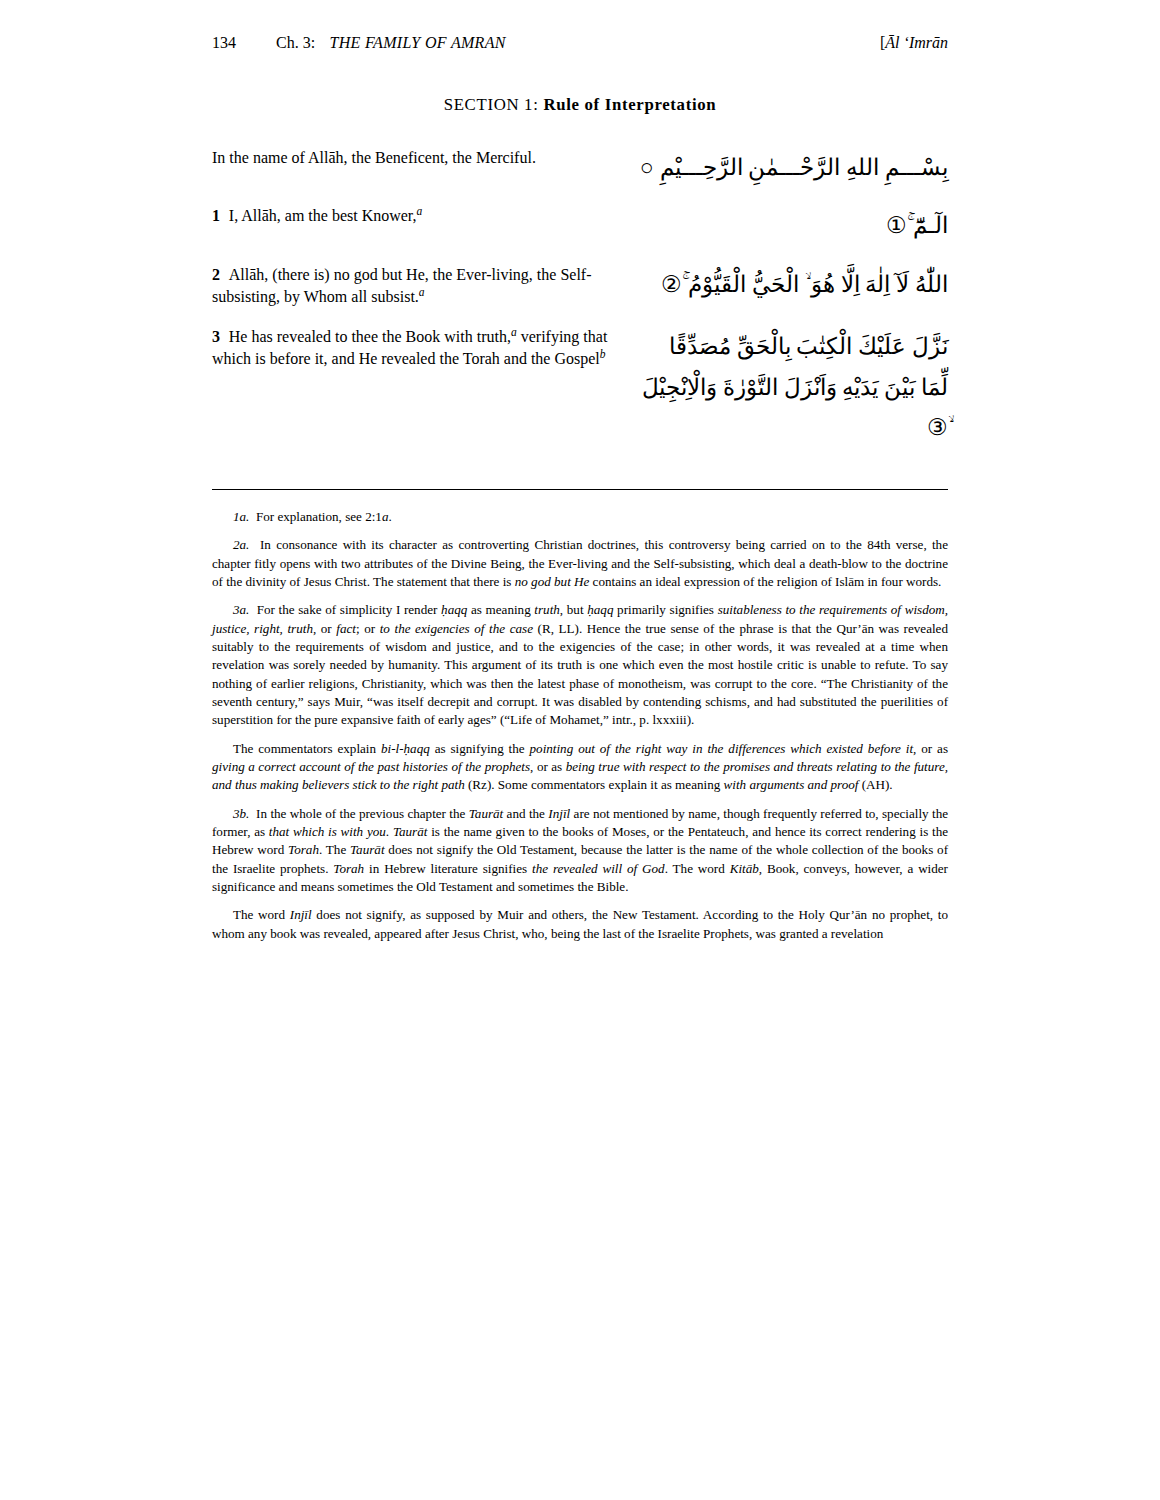134 Ch. 3: THE FAMILY OF AMRAN [Āl ‘Imrān
SECTION 1: Rule of Interpretation
In the name of Allāh, the Beneficent, the Merciful.
بِسْـــمِ اللهِ الرَّحْـــمٰنِ الرَّحِـــيْمِ ○
1 I, Allāh, am the best Knower,a
الٓـمّٓ ۚ①
2 Allāh, (there is) no god but He, the Ever-living, the Self-subsisting, by Whom all subsist.a
اللّٰهُ لَآ اِلٰهَ اِلَّا هُوَ ۙ الْحَيُّ الْقَيُّوْمُ ۚ②
3 He has revealed to thee the Book with truth,a verifying that which is before it, and He revealed the Torah and the Gospelb
نَزَّلَ عَلَيْكَ الْكِتٰبَ بِالْحَقِّ مُصَدِّقًا لِّمَا بَيْنَ يَدَيْهِ وَاَنْزَلَ التَّوْرٰةَ وَالْاِنْجِيْلَ ۙ③
1a. For explanation, see 2:1a.
2a. In consonance with its character as controverting Christian doctrines, this controversy being carried on to the 84th verse, the chapter fitly opens with two attributes of the Divine Being, the Ever-living and the Self-subsisting, which deal a death-blow to the doctrine of the divinity of Jesus Christ. The statement that there is no god but He contains an ideal expression of the religion of Islām in four words.
3a. For the sake of simplicity I render ḥaqq as meaning truth, but ḥaqq primarily signifies suitableness to the requirements of wisdom, justice, right, truth, or fact; or to the exigencies of the case (R, LL). Hence the true sense of the phrase is that the Qur’ān was revealed suitably to the requirements of wisdom and justice, and to the exigencies of the case; in other words, it was revealed at a time when revelation was sorely needed by humanity. This argument of its truth is one which even the most hostile critic is unable to refute. To say nothing of earlier religions, Christianity, which was then the latest phase of monotheism, was corrupt to the core. “The Christianity of the seventh century,” says Muir, “was itself decrepit and corrupt. It was disabled by contending schisms, and had substituted the puerilities of superstition for the pure expansive faith of early ages” (“Life of Mohamet,” intr., p. lxxxiii).
The commentators explain bi-l-ḥaqq as signifying the pointing out of the right way in the differences which existed before it, or as giving a correct account of the past histories of the prophets, or as being true with respect to the promises and threats relating to the future, and thus making believers stick to the right path (Rz). Some commentators explain it as meaning with arguments and proof (AH).
3b. In the whole of the previous chapter the Taurāt and the Injīl are not mentioned by name, though frequently referred to, specially the former, as that which is with you. Taurāt is the name given to the books of Moses, or the Pentateuch, and hence its correct rendering is the Hebrew word Torah. The Taurāt does not signify the Old Testament, because the latter is the name of the whole collection of the books of the Israelite prophets. Torah in Hebrew literature signifies the revealed will of God. The word Kitāb, Book, conveys, however, a wider significance and means sometimes the Old Testament and sometimes the Bible.
The word Injīl does not signify, as supposed by Muir and others, the New Testament. According to the Holy Qur’ān no prophet, to whom any book was revealed, appeared after Jesus Christ, who, being the last of the Israelite Prophets, was granted a revelation